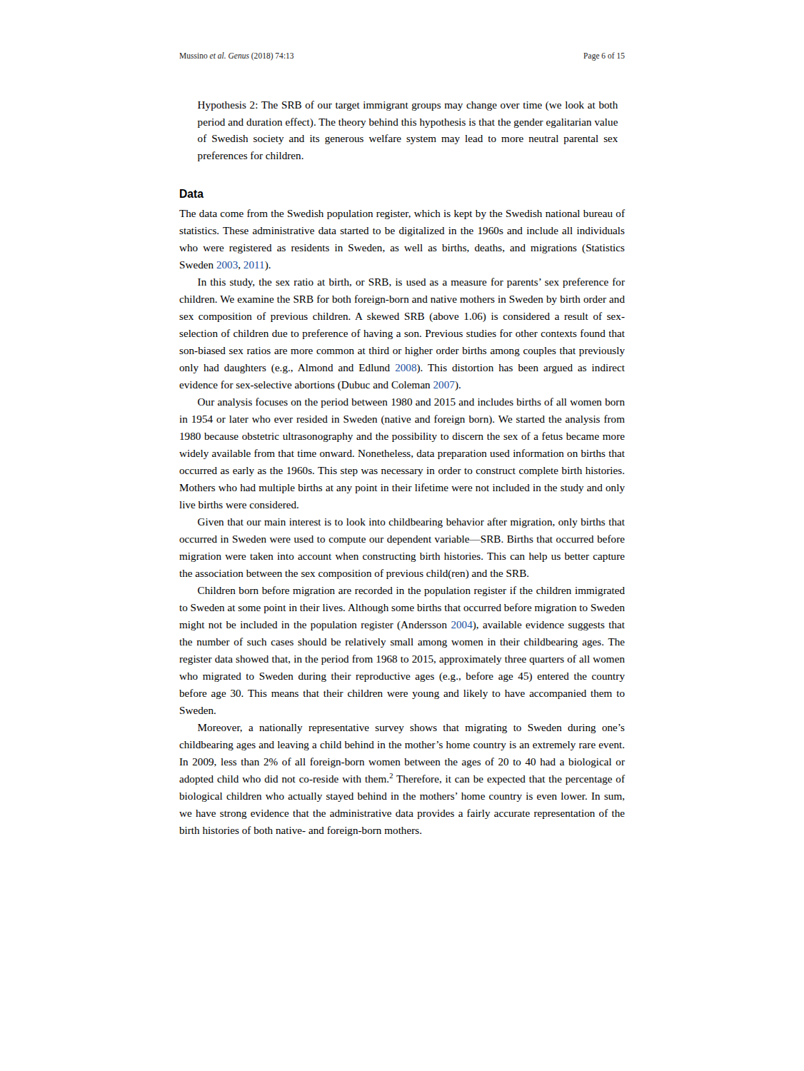Mussino et al. Genus (2018) 74:13 Page 6 of 15
Hypothesis 2: The SRB of our target immigrant groups may change over time (we look at both period and duration effect). The theory behind this hypothesis is that the gender egalitarian value of Swedish society and its generous welfare system may lead to more neutral parental sex preferences for children.
Data
The data come from the Swedish population register, which is kept by the Swedish national bureau of statistics. These administrative data started to be digitalized in the 1960s and include all individuals who were registered as residents in Sweden, as well as births, deaths, and migrations (Statistics Sweden 2003, 2011).
In this study, the sex ratio at birth, or SRB, is used as a measure for parents’ sex preference for children. We examine the SRB for both foreign-born and native mothers in Sweden by birth order and sex composition of previous children. A skewed SRB (above 1.06) is considered a result of sex-selection of children due to preference of having a son. Previous studies for other contexts found that son-biased sex ratios are more common at third or higher order births among couples that previously only had daughters (e.g., Almond and Edlund 2008). This distortion has been argued as indirect evidence for sex-selective abortions (Dubuc and Coleman 2007).
Our analysis focuses on the period between 1980 and 2015 and includes births of all women born in 1954 or later who ever resided in Sweden (native and foreign born). We started the analysis from 1980 because obstetric ultrasonography and the possibility to discern the sex of a fetus became more widely available from that time onward. Nonetheless, data preparation used information on births that occurred as early as the 1960s. This step was necessary in order to construct complete birth histories. Mothers who had multiple births at any point in their lifetime were not included in the study and only live births were considered.
Given that our main interest is to look into childbearing behavior after migration, only births that occurred in Sweden were used to compute our dependent variable—SRB. Births that occurred before migration were taken into account when constructing birth histories. This can help us better capture the association between the sex composition of previous child(ren) and the SRB.
Children born before migration are recorded in the population register if the children immigrated to Sweden at some point in their lives. Although some births that occurred before migration to Sweden might not be included in the population register (Andersson 2004), available evidence suggests that the number of such cases should be relatively small among women in their childbearing ages. The register data showed that, in the period from 1968 to 2015, approximately three quarters of all women who migrated to Sweden during their reproductive ages (e.g., before age 45) entered the country before age 30. This means that their children were young and likely to have accompanied them to Sweden.
Moreover, a nationally representative survey shows that migrating to Sweden during one’s childbearing ages and leaving a child behind in the mother’s home country is an extremely rare event. In 2009, less than 2% of all foreign-born women between the ages of 20 to 40 had a biological or adopted child who did not co-reside with them.2 Therefore, it can be expected that the percentage of biological children who actually stayed behind in the mothers’ home country is even lower. In sum, we have strong evidence that the administrative data provides a fairly accurate representation of the birth histories of both native- and foreign-born mothers.